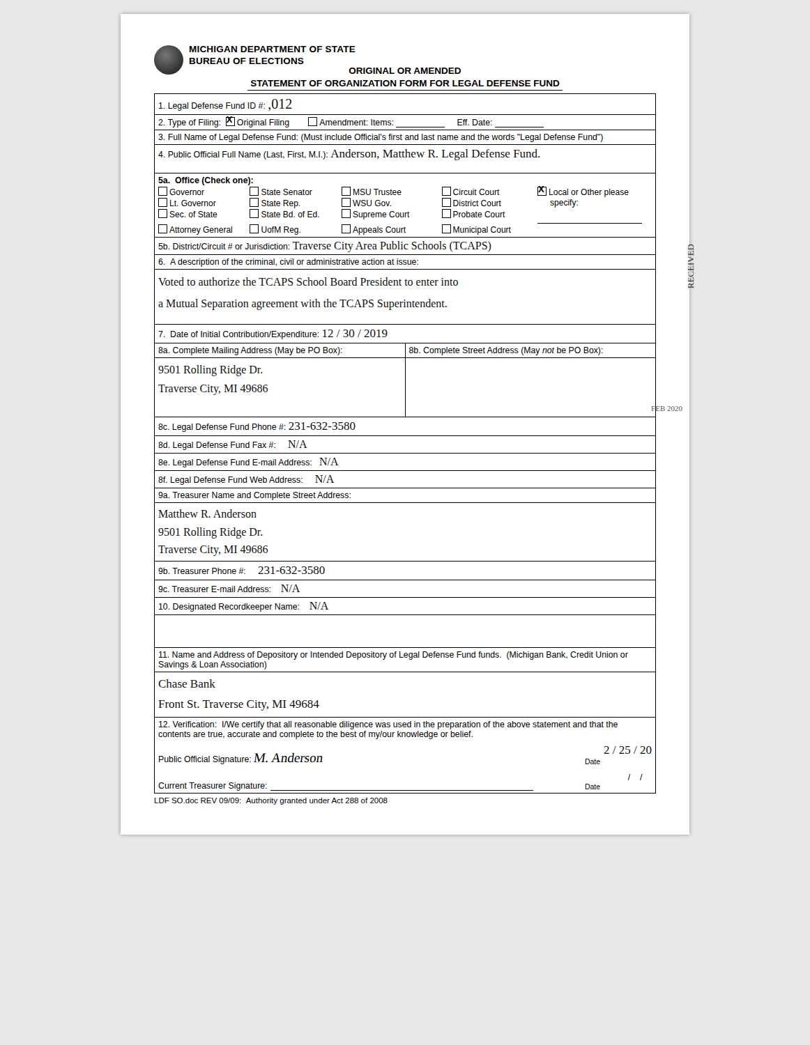MICHIGAN DEPARTMENT OF STATE
BUREAU OF ELECTIONS
ORIGINAL OR AMENDED
STATEMENT OF ORGANIZATION FORM FOR LEGAL DEFENSE FUND
| 1. Legal Defense Fund ID #: ,012 |
| 2. Type of Filing: Original Filing Amendment: Items: Eff. Date: |
| 3. Full Name of Legal Defense Fund: (Must include Official's first and last name and the words "Legal Defense Fund") |
| 4. Public Official Full Name (Last, First, M.I.): Anderson, Matthew R. Legal Defense Fund. |
| 5a. Office (Check one): Governor State Senator MSU Trustee Circuit Court Local or Other please Lt. Governor State Rep. WSU Gov. District Court specify: Sec. of State State Bd. of Ed. Supreme Court Probate Court Attorney General UofM Reg. Appeals Court Municipal Court |
| 5b. District/Circuit # or Jurisdiction: Traverse City Area Public Schools (TCAPS) |
| 6. A description of the criminal, civil or administrative action at issue: |
| Voted to authorize the TCAPS School Board President to enter into a Mutual Separation agreement with the TCAPS Superintendent. |
| 7. Date of Initial Contribution/Expenditure: 12 / 30 / 2019 |
| 8a. Complete Mailing Address (May be PO Box): | 8b. Complete Street Address (May not be PO Box): |
| 9501 Rolling Ridge Dr. Traverse City, MI 49686 | |
| 8c. Legal Defense Fund Phone #: 231-632-3580 |
| 8d. Legal Defense Fund Fax #: N/A |
| 8e. Legal Defense Fund E-mail Address: N/A |
| 8f. Legal Defense Fund Web Address: N/A |
| 9a. Treasurer Name and Complete Street Address: |
| Matthew R. Anderson 9501 Rolling Ridge Dr. Traverse City, MI 49686 |
| 9b. Treasurer Phone #: 231-632-3580 |
| 9c. Treasurer E-mail Address: N/A |
| 10. Designated Recordkeeper Name: N/A |
| 11. Name and Address of Depository or Intended Depository of Legal Defense Fund funds. (Michigan Bank, Credit Union or Savings & Loan Association) |
| Chase Bank Front St. Traverse City, MI 49684 |
| 12. Verification: I/We certify that all reasonable diligence was used in the preparation of the above statement and that the contents are true, accurate and complete to the best of my/our knowledge or belief. Public Official Signature: M. Anderson 2 / 25 / 20 Date Current Treasurer Signature: / / Date |
LDF SO.doc REV 09/09: Authority granted under Act 288 of 2008
RECEIVED
FEB 2020